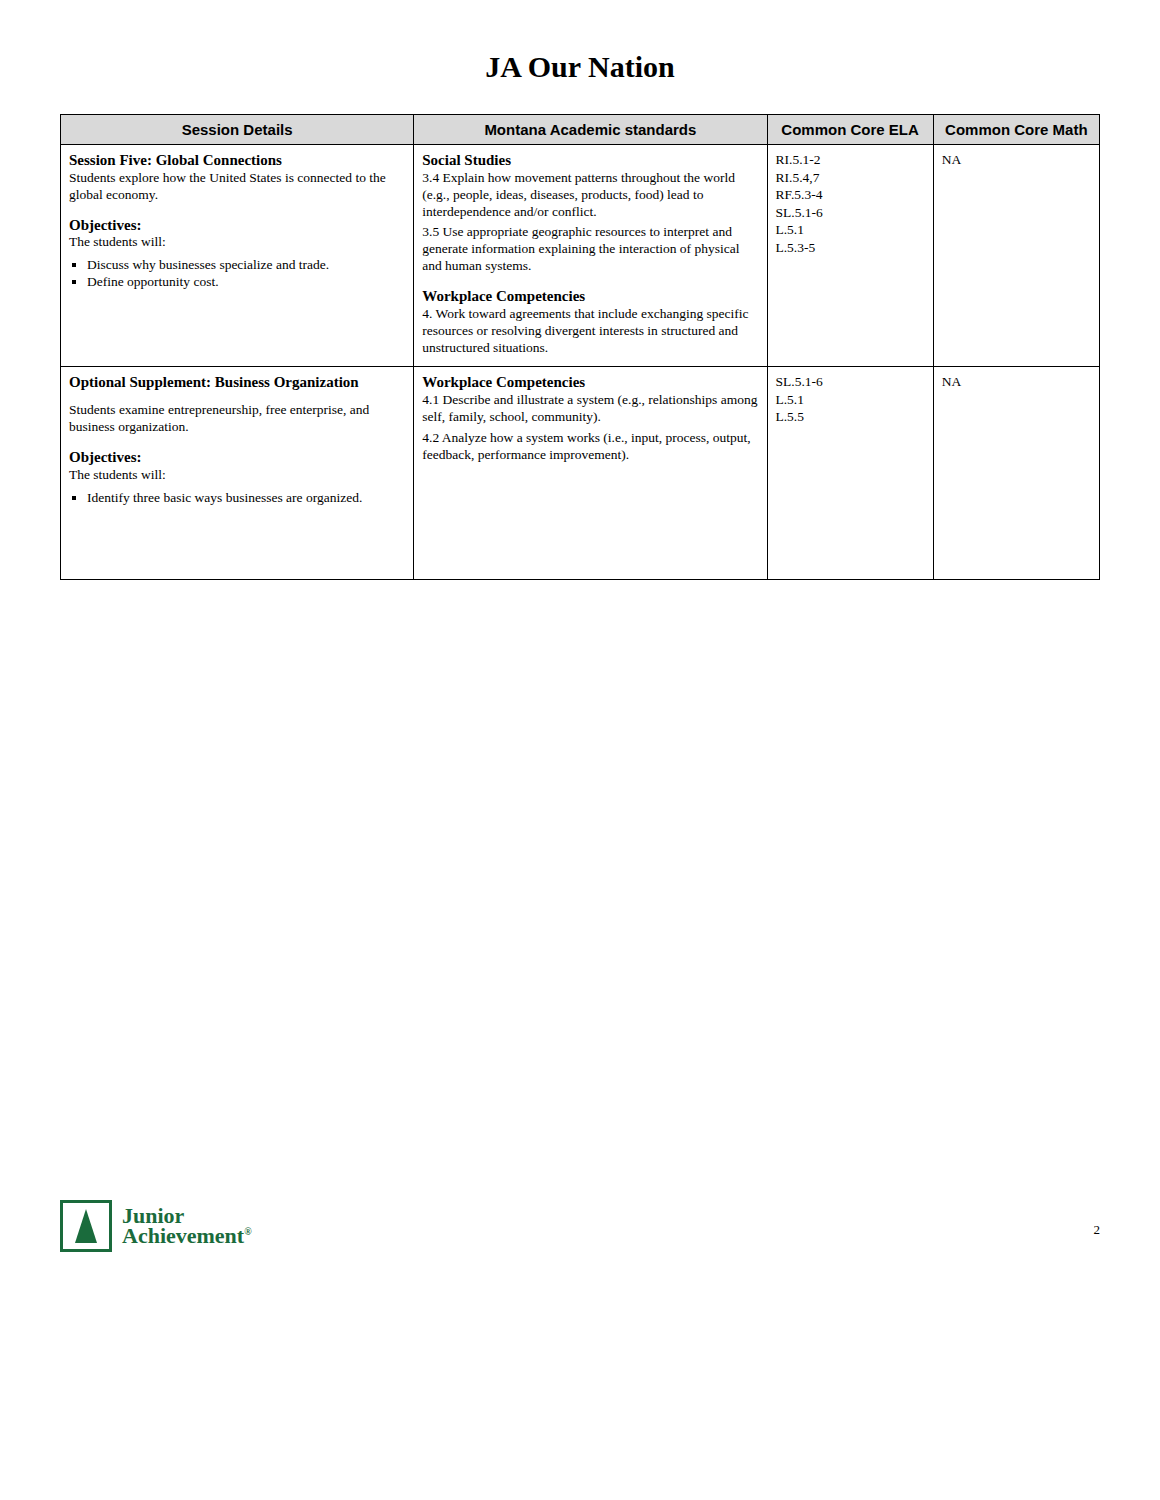JA Our Nation
| Session Details | Montana Academic standards | Common Core ELA | Common Core Math |
| --- | --- | --- | --- |
| Session Five: Global Connections Students explore how the United States is connected to the global economy. Objectives: The students will: Discuss why businesses specialize and trade. Define opportunity cost. | Social Studies 3.4 Explain how movement patterns throughout the world (e.g., people, ideas, diseases, products, food) lead to interdependence and/or conflict. 3.5 Use appropriate geographic resources to interpret and generate information explaining the interaction of physical and human systems. Workplace Competencies 4. Work toward agreements that include exchanging specific resources or resolving divergent interests in structured and unstructured situations. | RI.5.1-2 RI.5.4,7 RF.5.3-4 SL.5.1-6 L.5.1 L.5.3-5 | NA |
| Optional Supplement: Business Organization Students examine entrepreneurship, free enterprise, and business organization. Objectives: The students will: Identify three basic ways businesses are organized. | Workplace Competencies 4.1 Describe and illustrate a system (e.g., relationships among self, family, school, community). 4.2 Analyze how a system works (i.e., input, process, output, feedback, performance improvement). | SL.5.1-6 L.5.1 L.5.5 | NA |
Junior Achievement®
2